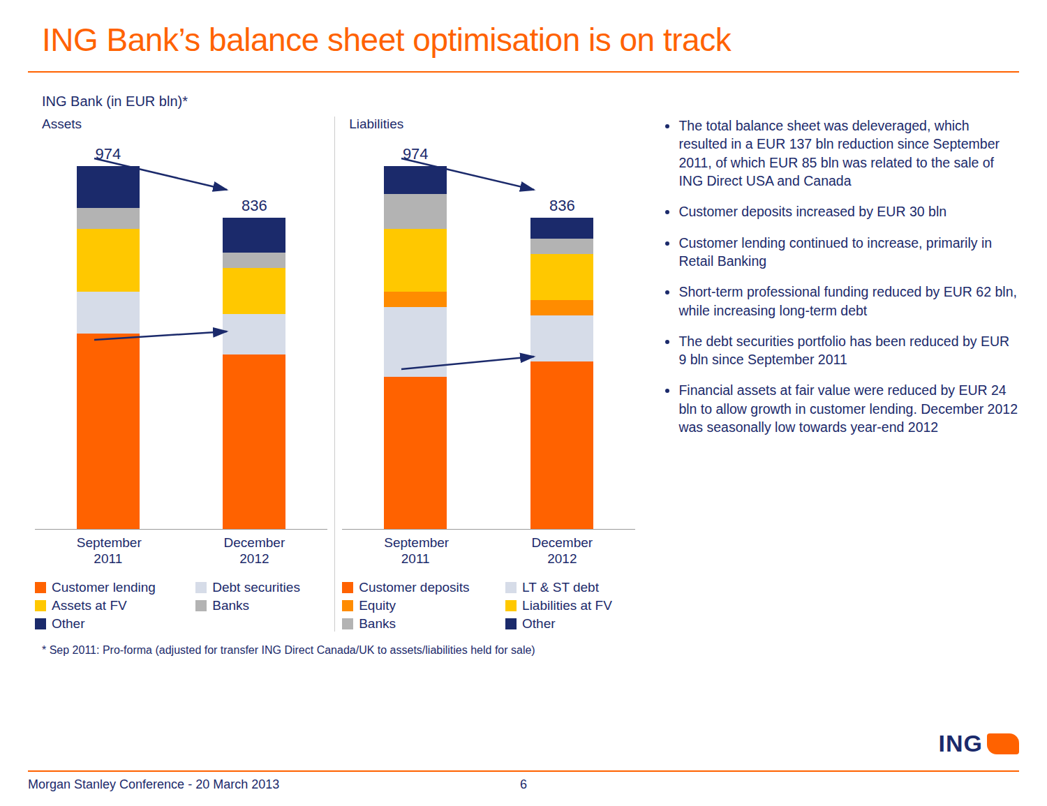ING Bank’s balance sheet optimisation is on track
ING Bank (in EUR bln)*
Assets
974
836
September
2011
December
2012
Customer lending
Debt securities
Assets at FV
Banks
Other
Liabilities
974
836
September
2011
December
2012
Customer deposits
LT & ST debt
Equity
Liabilities at FV
Banks
Other
The total balance sheet was deleveraged, which resulted in a EUR 137 bln reduction since September 2011, of which EUR 85 bln was related to the sale of ING Direct USA and Canada
Customer deposits increased by EUR 30 bln
Customer lending continued to increase, primarily in Retail Banking
Short-term professional funding reduced by EUR 62 bln, while increasing long-term debt
The debt securities portfolio has been reduced by EUR 9 bln since September 2011
Financial assets at fair value were reduced by EUR 24 bln to allow growth in customer lending. December 2012 was seasonally low towards year-end 2012
* Sep 2011: Pro-forma (adjusted for transfer ING Direct Canada/UK to assets/liabilities held for sale)
ING
Morgan Stanley Conference - 20 March 2013 6